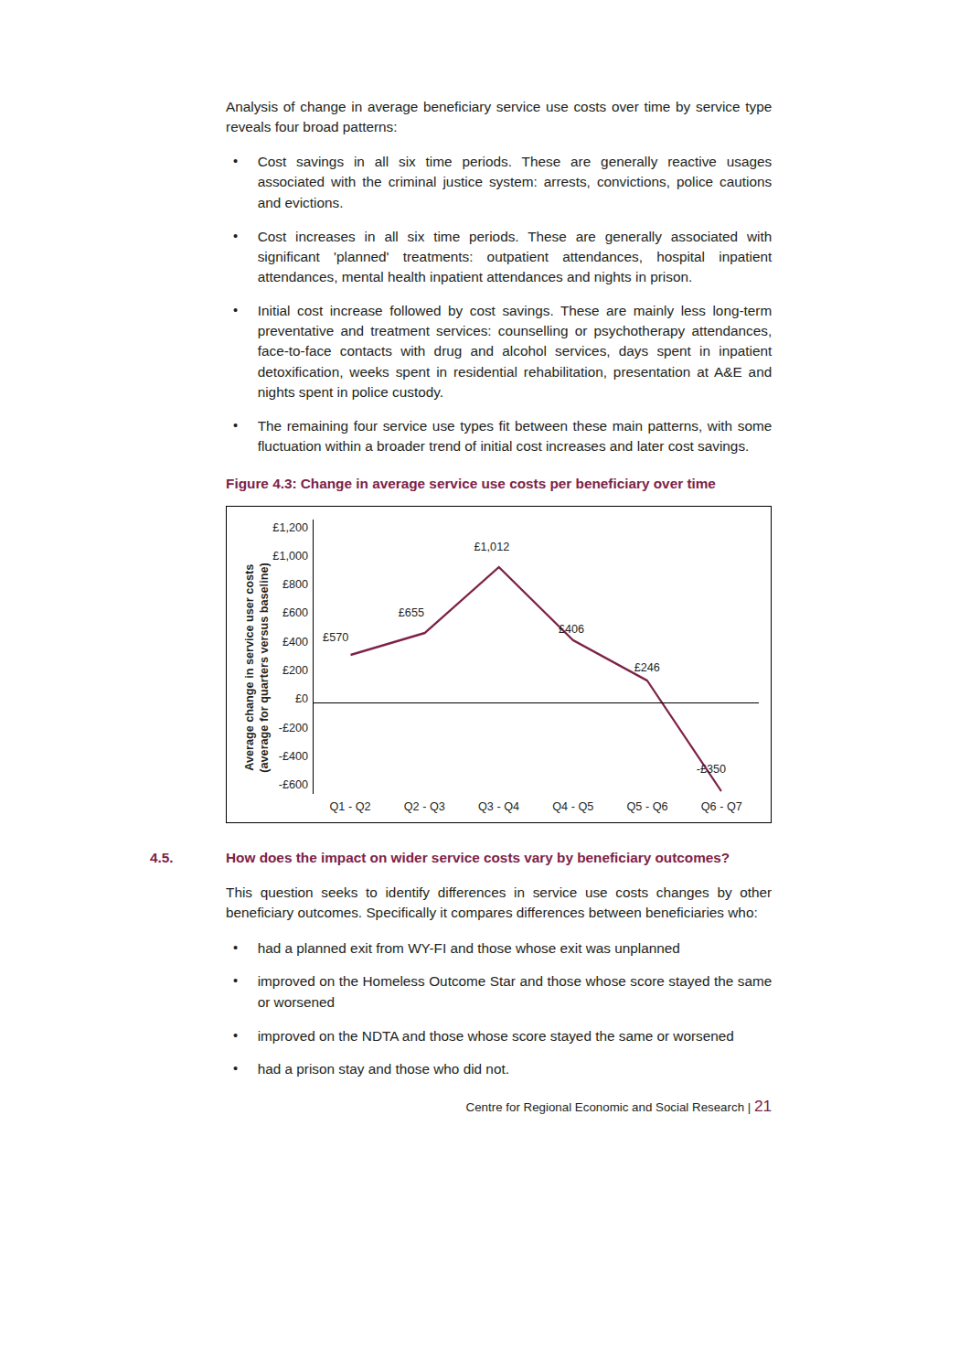Analysis of change in average beneficiary service use costs over time by service type reveals four broad patterns:
Cost savings in all six time periods. These are generally reactive usages associated with the criminal justice system: arrests, convictions, police cautions and evictions.
Cost increases in all six time periods. These are generally associated with significant 'planned' treatments: outpatient attendances, hospital inpatient attendances, mental health inpatient attendances and nights in prison.
Initial cost increase followed by cost savings. These are mainly less long-term preventative and treatment services: counselling or psychotherapy attendances, face-to-face contacts with drug and alcohol services, days spent in inpatient detoxification, weeks spent in residential rehabilitation, presentation at A&E and nights spent in police custody.
The remaining four service use types fit between these main patterns, with some fluctuation within a broader trend of initial cost increases and later cost savings.
Figure 4.3: Change in average service use costs per beneficiary over time
Average change in service user costs
(average for quarters versus baseline)
£1,200
£1,000
£800
£600
£400
£200
£0
-£200
-£400
-£600
£570
£655
£1,012
£406
£246
-£350
Q1 - Q2 Q2 - Q3 Q3 - Q4 Q4 - Q5 Q5 - Q6 Q6 - Q7
4.5. How does the impact on wider service costs vary by beneficiary outcomes?
This question seeks to identify differences in service use costs changes by other beneficiary outcomes. Specifically it compares differences between beneficiaries who:
had a planned exit from WY-FI and those whose exit was unplanned
improved on the Homeless Outcome Star and those whose score stayed the same or worsened
improved on the NDTA and those whose score stayed the same or worsened
had a prison stay and those who did not.
Centre for Regional Economic and Social Research | 21